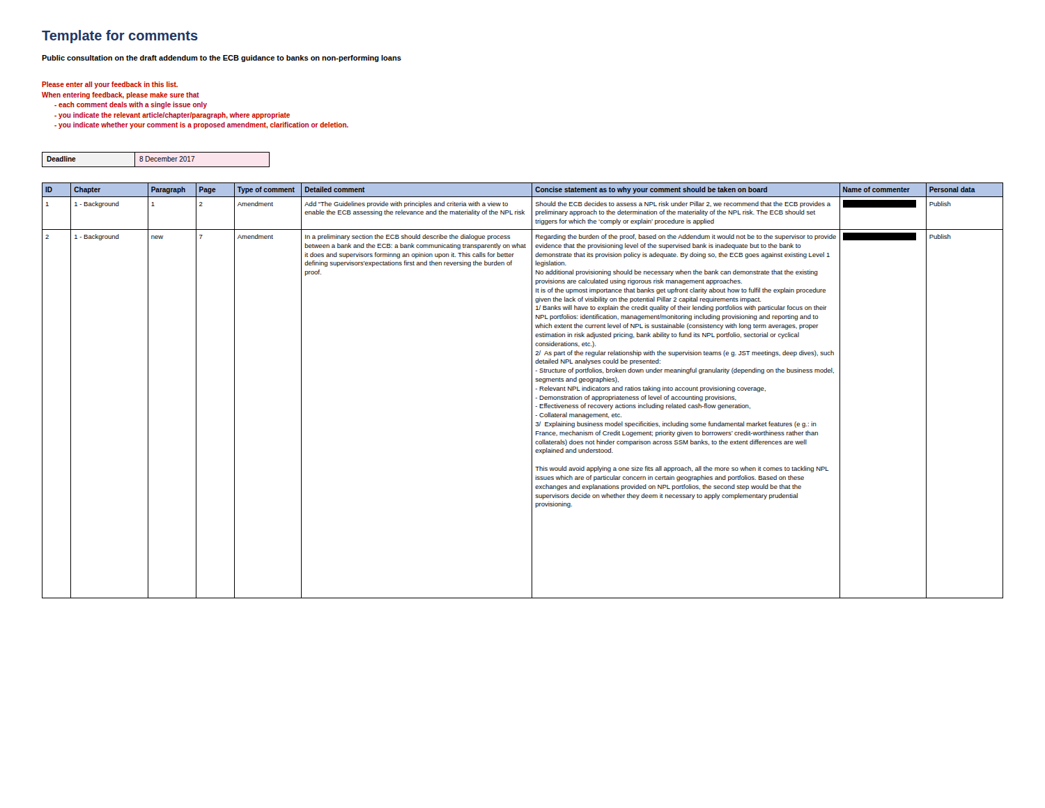Template for comments
Public consultation on the draft addendum to the ECB guidance to banks on non-performing loans
Please enter all your feedback in this list.
When entering feedback, please make sure that
- each comment deals with a single issue only
- you indicate the relevant article/chapter/paragraph, where appropriate
- you indicate whether your comment is a proposed amendment, clarification or deletion.
| Deadline | 8 December 2017 |
| ID | Chapter | Paragraph | Page | Type of comment | Detailed comment | Concise statement as to why your comment should be taken on board | Name of commenter | Personal data |
| --- | --- | --- | --- | --- | --- | --- | --- | --- |
| 1 | 1 - Background | 1 | 2 | Amendment | Add “The Guidelines provide with principles and criteria with a view to enable the ECB assessing the relevance and the materiality of the NPL risk | Should the ECB decides to assess a NPL risk under Pillar 2, we recommend that the ECB provides a preliminary approach to the determination of the materiality of the NPL risk. The ECB should set triggers for which the ‘comply or explain’ procedure is applied | | Publish |
| 2 | 1 - Background | new | 7 | Amendment | In a preliminary section the ECB should describe the dialogue process between a bank and the ECB: a bank communicating transparently on what it does and supervisors forminng an opinion upon it. This calls for better defining supervisors'expectations first and then reversing the burden of proof. | Regarding the burden of the proof, based on the Addendum it would not be to the supervisor to provide evidence that the provisioning level of the supervised bank is inadequate but to the bank to demonstrate that its provision policy is adequate. By doing so, the ECB goes against existing Level 1 legislation. No additional provisioning should be necessary when the bank can demonstrate that the existing provisions are calculated using rigorous risk management approaches. It is of the upmost importance that banks get upfront clarity about how to fulfil the explain procedure given the lack of visibility on the potential Pillar 2 capital requirements impact. 1/ Banks will have to explain the credit quality of their lending portfolios with particular focus on their NPL portfolios: identification, management/monitoring including provisioning and reporting and to which extent the current level of NPL is sustainable (consistency with long term averages, proper estimation in risk adjusted pricing, bank ability to fund its NPL portfolio, sectorial or cyclical considerations, etc.). 2/ As part of the regular relationship with the supervision teams (e g. JST meetings, deep dives), such detailed NPL analyses could be presented: - Structure of portfolios, broken down under meaningful granularity (depending on the business model, segments and geographies), - Relevant NPL indicators and ratios taking into account provisioning coverage, - Demonstration of appropriateness of level of accounting provisions, - Effectiveness of recovery actions including related cash-flow generation, - Collateral management, etc. 3/ Explaining business model specificities, including some fundamental market features (e g.: in France, mechanism of Credit Logement; priority given to borrowers’ credit-worthiness rather than collaterals) does not hinder comparison across SSM banks, to the extent differences are well explained and understood. This would avoid applying a one size fits all approach, all the more so when it comes to tackling NPL issues which are of particular concern in certain geographies and portfolios. Based on these exchanges and explanations provided on NPL portfolios, the second step would be that the supervisors decide on whether they deem it necessary to apply complementary prudential provisioning. | | Publish |